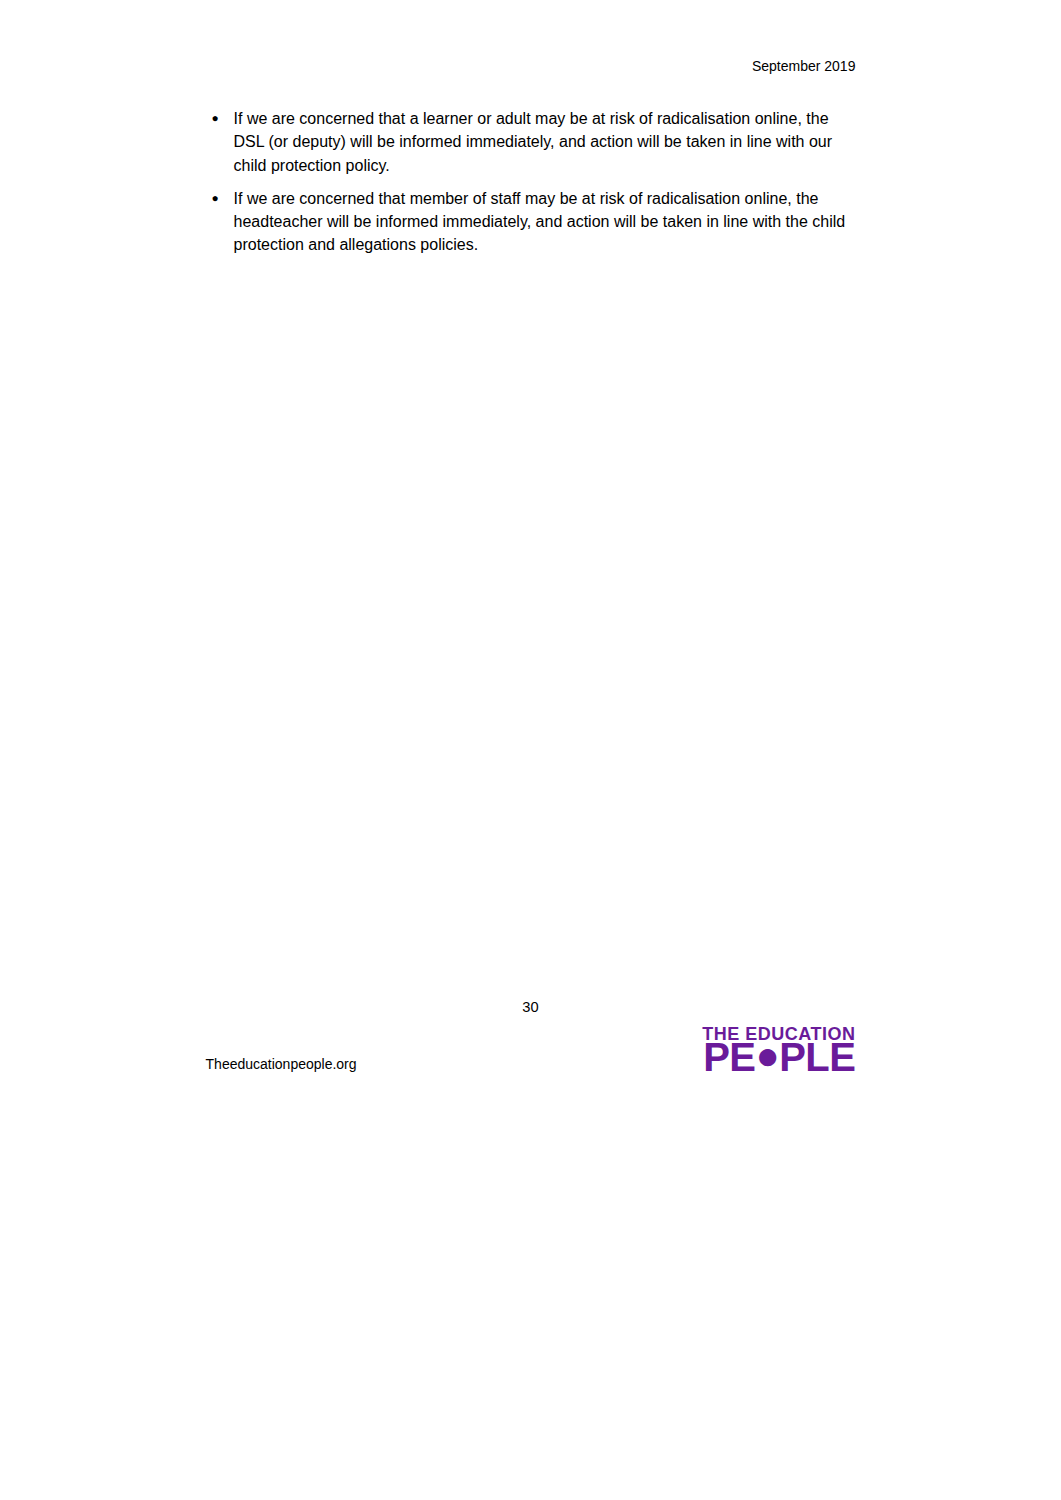September 2019
If we are concerned that a learner or adult may be at risk of radicalisation online, the DSL (or deputy) will be informed immediately, and action will be taken in line with our child protection policy.
If we are concerned that member of staff may be at risk of radicalisation online, the headteacher will be informed immediately, and action will be taken in line with the child protection and allegations policies.
30
Theeducationpeople.org
THE EDUCATION
PE●PLE